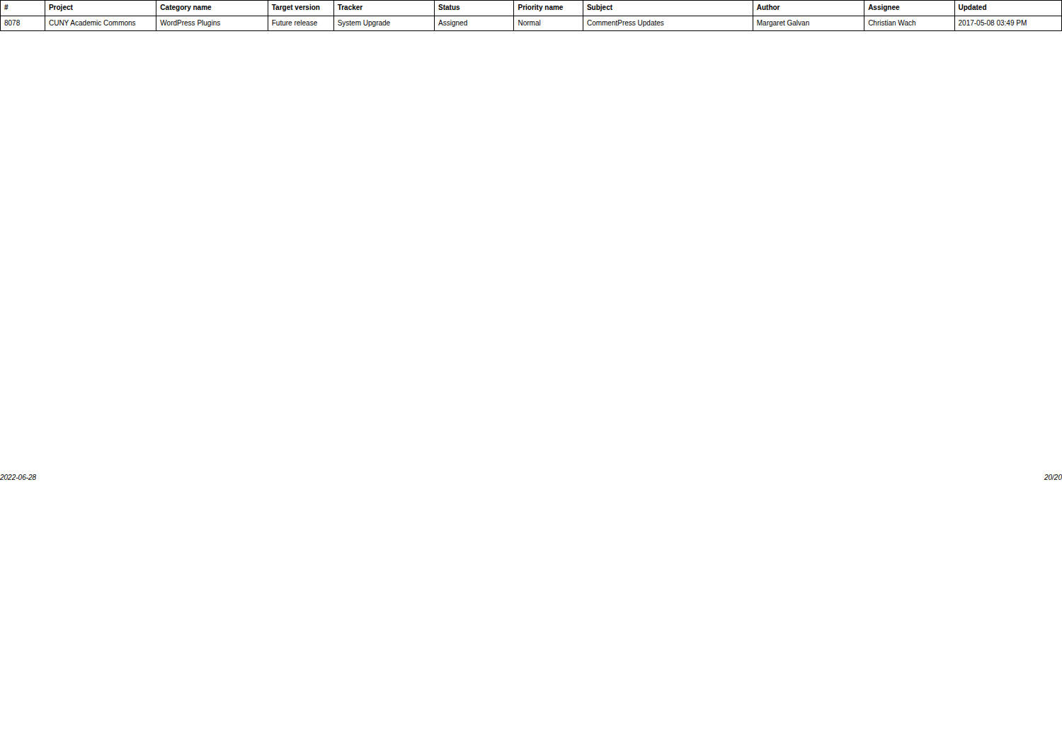| # | Project | Category name | Target version | Tracker | Status | Priority name | Subject | Author | Assignee | Updated |
| --- | --- | --- | --- | --- | --- | --- | --- | --- | --- | --- |
| 8078 | CUNY Academic Commons | WordPress Plugins | Future release | System Upgrade | Assigned | Normal | CommentPress Updates | Margaret Galvan | Christian Wach | 2017-05-08 03:49 PM |
2022-06-28 20/20